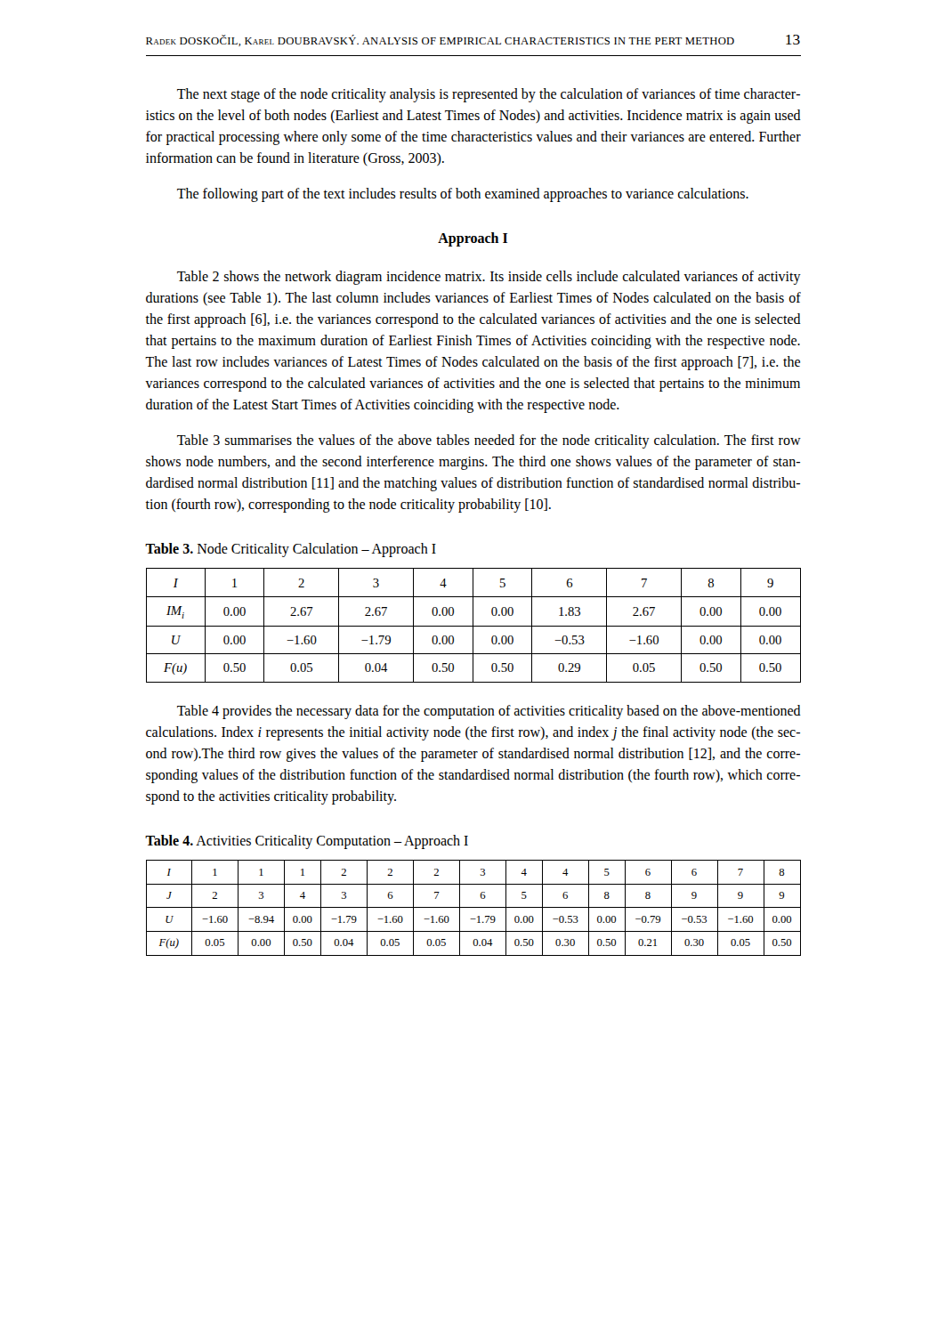Radek DOSKOČIL, Karel DOUBRAVSKÝ. ANALYSIS OF EMPIRICAL CHARACTERISTICS IN THE PERT METHOD 13
The next stage of the node criticality analysis is represented by the calculation of variances of time characteristics on the level of both nodes (Earliest and Latest Times of Nodes) and activities. Incidence matrix is again used for practical processing where only some of the time characteristics values and their variances are entered. Further information can be found in literature (Gross, 2003).
The following part of the text includes results of both examined approaches to variance calculations.
Approach I
Table 2 shows the network diagram incidence matrix. Its inside cells include calculated variances of activity durations (see Table 1). The last column includes variances of Earliest Times of Nodes calculated on the basis of the first approach [6], i.e. the variances correspond to the calculated variances of activities and the one is selected that pertains to the maximum duration of Earliest Finish Times of Activities coinciding with the respective node. The last row includes variances of Latest Times of Nodes calculated on the basis of the first approach [7], i.e. the variances correspond to the calculated variances of activities and the one is selected that pertains to the minimum duration of the Latest Start Times of Activities coinciding with the respective node.
Table 3 summarises the values of the above tables needed for the node criticality calculation. The first row shows node numbers, and the second interference margins. The third one shows values of the parameter of standardised normal distribution [11] and the matching values of distribution function of standardised normal distribution (fourth row), corresponding to the node criticality probability [10].
Table 3. Node Criticality Calculation – Approach I
| I | 1 | 2 | 3 | 4 | 5 | 6 | 7 | 8 | 9 |
| IM i | 0.00 | 2.67 | 2.67 | 0.00 | 0.00 | 1.83 | 2.67 | 0.00 | 0.00 |
| U | 0.00 | −1.60 | −1.79 | 0.00 | 0.00 | −0.53 | −1.60 | 0.00 | 0.00 |
| F(u) | 0.50 | 0.05 | 0.04 | 0.50 | 0.50 | 0.29 | 0.05 | 0.50 | 0.50 |
Table 4 provides the necessary data for the computation of activities criticality based on the above-mentioned calculations. Index i represents the initial activity node (the first row), and index j the final activity node (the second row).The third row gives the values of the parameter of standardised normal distribution [12], and the corresponding values of the distribution function of the standardised normal distribution (the fourth row), which correspond to the activities criticality probability.
Table 4. Activities Criticality Computation – Approach I
| I | 1 | 1 | 1 | 2 | 2 | 2 | 3 | 4 | 4 | 5 | 6 | 6 | 7 | 8 |
| J | 2 | 3 | 4 | 3 | 6 | 7 | 6 | 5 | 6 | 8 | 8 | 9 | 9 | 9 |
| U | −1.60 | −8.94 | 0.00 | −1.79 | −1.60 | −1.60 | −1.79 | 0.00 | −0.53 | 0.00 | −0.79 | −0.53 | −1.60 | 0.00 |
| F(u) | 0.05 | 0.00 | 0.50 | 0.04 | 0.05 | 0.05 | 0.04 | 0.50 | 0.30 | 0.50 | 0.21 | 0.30 | 0.05 | 0.50 |